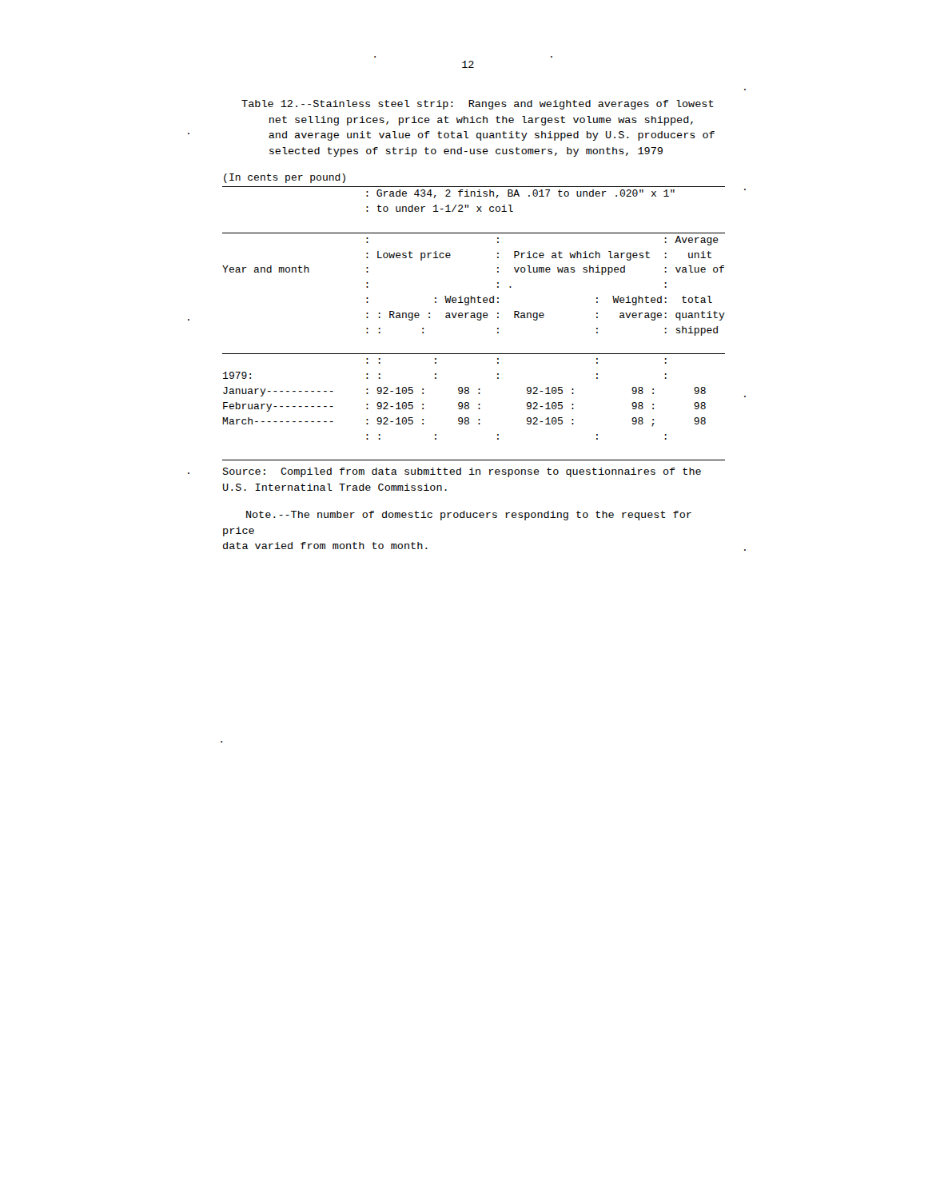.
.
.
.
.
.
.
.
.
.
12
Table 12.--Stainless steel strip: Ranges and weighted averages of lowest net selling prices, price at which the largest volume was shipped, and average unit value of total quantity shipped by U.S. producers of selected types of strip to end-use customers, by months, 1979
| (In cents per pound) |
| | : | Grade 434, 2 finish, BA .017 to under .020" x 1" |
| | : | to under 1-1/2" x coil |
| | : | | : | | : Average |
| | : | Lowest price | : | Price at which largest | : unit |
| Year and month | : | | : | volume was shipped | : value of |
| | : | | : . | | : |
| | : | | : Weighted | : | | : Weighted | : total |
| | : | : Range : | average | : | Range | : average | : quantity |
| | : | : : | | : | | : | : shipped |
| | : | : | : | : | | : | : |
| 1979: | : | : | : | : | | : | : |
| January----------- | : | 92-105 : | 98 : | | 92-105 : | 98 : | 98 |
| February---------- | : | 92-105 : | 98 : | | 92-105 : | 98 : | 98 |
| March------------- | : | 92-105 : | 98 : | | 92-105 : | 98 ; | 98 |
| | : | : | : | : | | : | : |
Source: Compiled from data submitted in response to questionnaires of the
U.S. Internatinal Trade Commission.
Note.--The number of domestic producers responding to the request for price
data varied from month to month.